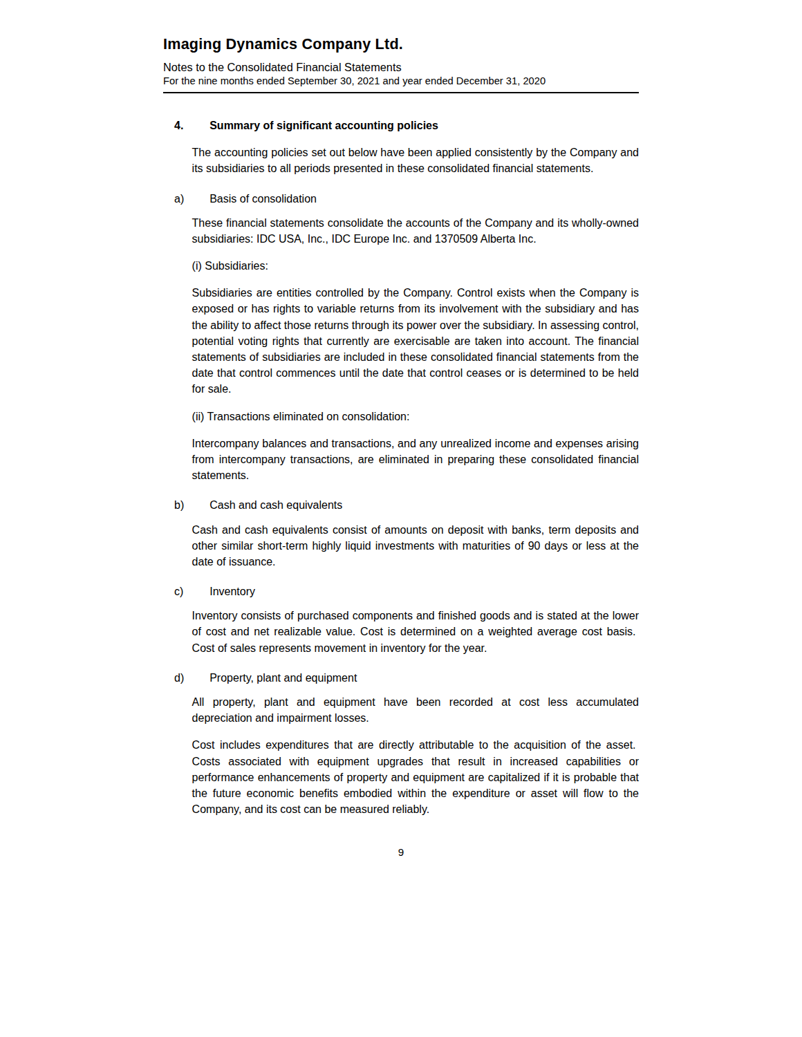Imaging Dynamics Company Ltd.
Notes to the Consolidated Financial Statements For the nine months ended September 30, 2021 and year ended December 31, 2020
4. Summary of significant accounting policies
The accounting policies set out below have been applied consistently by the Company and its subsidiaries to all periods presented in these consolidated financial statements.
a) Basis of consolidation
These financial statements consolidate the accounts of the Company and its wholly-owned subsidiaries: IDC USA, Inc., IDC Europe Inc. and 1370509 Alberta Inc.
(i) Subsidiaries:
Subsidiaries are entities controlled by the Company. Control exists when the Company is exposed or has rights to variable returns from its involvement with the subsidiary and has the ability to affect those returns through its power over the subsidiary. In assessing control, potential voting rights that currently are exercisable are taken into account. The financial statements of subsidiaries are included in these consolidated financial statements from the date that control commences until the date that control ceases or is determined to be held for sale.
(ii) Transactions eliminated on consolidation:
Intercompany balances and transactions, and any unrealized income and expenses arising from intercompany transactions, are eliminated in preparing these consolidated financial statements.
b) Cash and cash equivalents
Cash and cash equivalents consist of amounts on deposit with banks, term deposits and other similar short-term highly liquid investments with maturities of 90 days or less at the date of issuance.
c) Inventory
Inventory consists of purchased components and finished goods and is stated at the lower of cost and net realizable value. Cost is determined on a weighted average cost basis. Cost of sales represents movement in inventory for the year.
d) Property, plant and equipment
All property, plant and equipment have been recorded at cost less accumulated depreciation and impairment losses.
Cost includes expenditures that are directly attributable to the acquisition of the asset. Costs associated with equipment upgrades that result in increased capabilities or performance enhancements of property and equipment are capitalized if it is probable that the future economic benefits embodied within the expenditure or asset will flow to the Company, and its cost can be measured reliably.
9